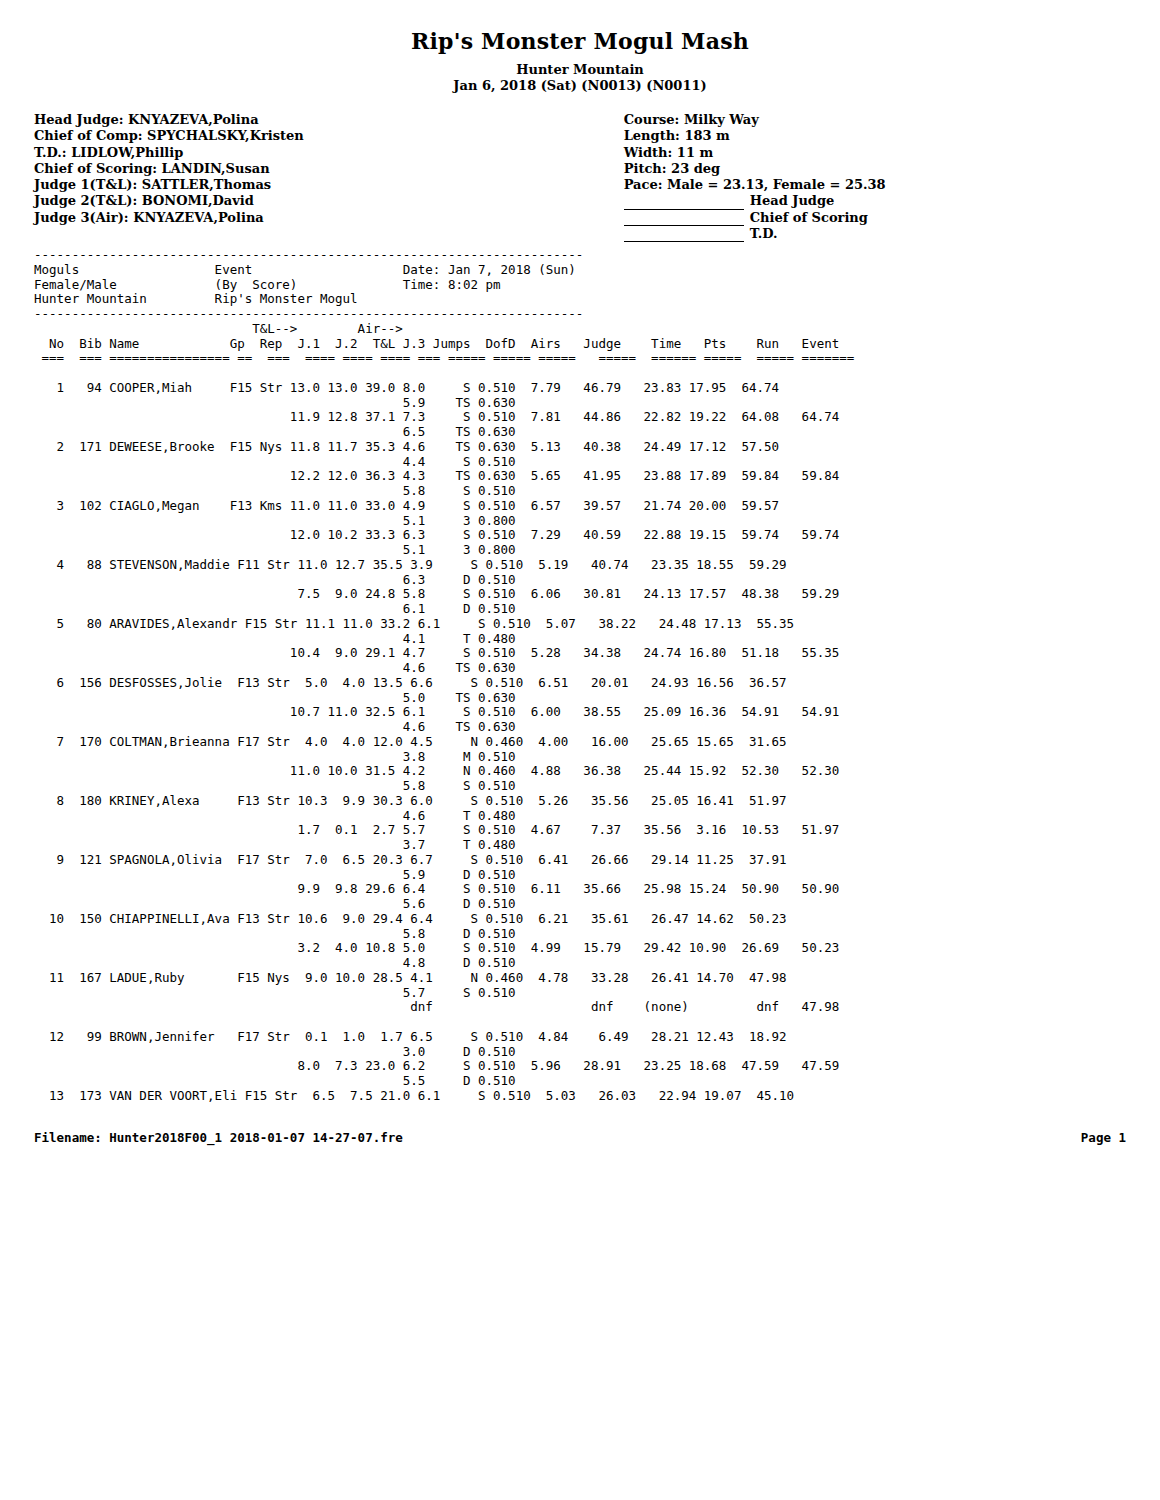Rip's Monster Mogul Mash
Hunter Mountain
Jan 6, 2018 (Sat) (N0013) (N0011)
| Head Judge: KNYAZEVA,Polina | Course: Milky Way |
| Chief of Comp: SPYCHALSKY,Kristen | Length: 183 m |
| T.D.: LIDLOW,Phillip | Width: 11 m |
| Chief of Scoring: LANDIN,Susan | Pitch: 23 deg |
| Judge 1(T&L): SATTLER,Thomas | Pace: Male = 23.13, Female = 25.38 |
| Judge 2(T&L): BONOMI,David | Head Judge |
| Judge 3(Air): KNYAZEVA,Polina | Chief of Scoring |
| | T.D. |
-------------------------------------------------------------------------
Moguls                  Event                    Date: Jan 7, 2018 (Sun)
Female/Male             (By  Score)              Time: 8:02 pm
Hunter Mountain         Rip's Monster Mogul
-------------------------------------------------------------------------
                             T&L-->        Air-->
  No  Bib Name            Gp  Rep  J.1  J.2  T&L J.3 Jumps  DofD  Airs   Judge    Time   Pts    Run   Event
 ===  === ================ ==  ===  ==== ==== ==== === ===== ===== =====   =====  ====== =====  ===== =======

   1   94 COOPER,Miah     F15 Str 13.0 13.0 39.0 8.0     S 0.510  7.79   46.79   23.83 17.95  64.74
                                                 5.9    TS 0.630
                                  11.9 12.8 37.1 7.3     S 0.510  7.81   44.86   22.82 19.22  64.08   64.74
                                                 6.5    TS 0.630
   2  171 DEWEESE,Brooke  F15 Nys 11.8 11.7 35.3 4.6    TS 0.630  5.13   40.38   24.49 17.12  57.50
                                                 4.4     S 0.510
                                  12.2 12.0 36.3 4.3    TS 0.630  5.65   41.95   23.88 17.89  59.84   59.84
                                                 5.8     S 0.510
   3  102 CIAGLO,Megan    F13 Kms 11.0 11.0 33.0 4.9     S 0.510  6.57   39.57   21.74 20.00  59.57
                                                 5.1     3 0.800
                                  12.0 10.2 33.3 6.3     S 0.510  7.29   40.59   22.88 19.15  59.74   59.74
                                                 5.1     3 0.800
   4   88 STEVENSON,Maddie F11 Str 11.0 12.7 35.5 3.9     S 0.510  5.19   40.74   23.35 18.55  59.29
                                                 6.3     D 0.510
                                   7.5  9.0 24.8 5.8     S 0.510  6.06   30.81   24.13 17.57  48.38   59.29
                                                 6.1     D 0.510
   5   80 ARAVIDES,Alexandr F15 Str 11.1 11.0 33.2 6.1     S 0.510  5.07   38.22   24.48 17.13  55.35
                                                 4.1     T 0.480
                                  10.4  9.0 29.1 4.7     S 0.510  5.28   34.38   24.74 16.80  51.18   55.35
                                                 4.6    TS 0.630
   6  156 DESFOSSES,Jolie  F13 Str  5.0  4.0 13.5 6.6     S 0.510  6.51   20.01   24.93 16.56  36.57
                                                 5.0    TS 0.630
                                  10.7 11.0 32.5 6.1     S 0.510  6.00   38.55   25.09 16.36  54.91   54.91
                                                 4.6    TS 0.630
   7  170 COLTMAN,Brieanna F17 Str  4.0  4.0 12.0 4.5     N 0.460  4.00   16.00   25.65 15.65  31.65
                                                 3.8     M 0.510
                                  11.0 10.0 31.5 4.2     N 0.460  4.88   36.38   25.44 15.92  52.30   52.30
                                                 5.8     S 0.510
   8  180 KRINEY,Alexa     F13 Str 10.3  9.9 30.3 6.0     S 0.510  5.26   35.56   25.05 16.41  51.97
                                                 4.6     T 0.480
                                   1.7  0.1  2.7 5.7     S 0.510  4.67    7.37   35.56  3.16  10.53   51.97
                                                 3.7     T 0.480
   9  121 SPAGNOLA,Olivia  F17 Str  7.0  6.5 20.3 6.7     S 0.510  6.41   26.66   29.14 11.25  37.91
                                                 5.9     D 0.510
                                   9.9  9.8 29.6 6.4     S 0.510  6.11   35.66   25.98 15.24  50.90   50.90
                                                 5.6     D 0.510
  10  150 CHIAPPINELLI,Ava F13 Str 10.6  9.0 29.4 6.4     S 0.510  6.21   35.61   26.47 14.62  50.23
                                                 5.8     D 0.510
                                   3.2  4.0 10.8 5.0     S 0.510  4.99   15.79   29.42 10.90  26.69   50.23
                                                 4.8     D 0.510
  11  167 LADUE,Ruby       F15 Nys  9.0 10.0 28.5 4.1     N 0.460  4.78   33.28   26.41 14.70  47.98
                                                 5.7     S 0.510
                                                  dnf                     dnf    (none)         dnf   47.98

  12   99 BROWN,Jennifer   F17 Str  0.1  1.0  1.7 6.5     S 0.510  4.84    6.49   28.21 12.43  18.92
                                                 3.0     D 0.510
                                   8.0  7.3 23.0 6.2     S 0.510  5.96   28.91   23.25 18.68  47.59   47.59
                                                 5.5     D 0.510
  13  173 VAN DER VOORT,Eli F15 Str  6.5  7.5 21.0 6.1     S 0.510  5.03   26.03   22.94 19.07  45.10
Filename: Hunter2018F00_1 2018-01-07 14-27-07.fre Page 1